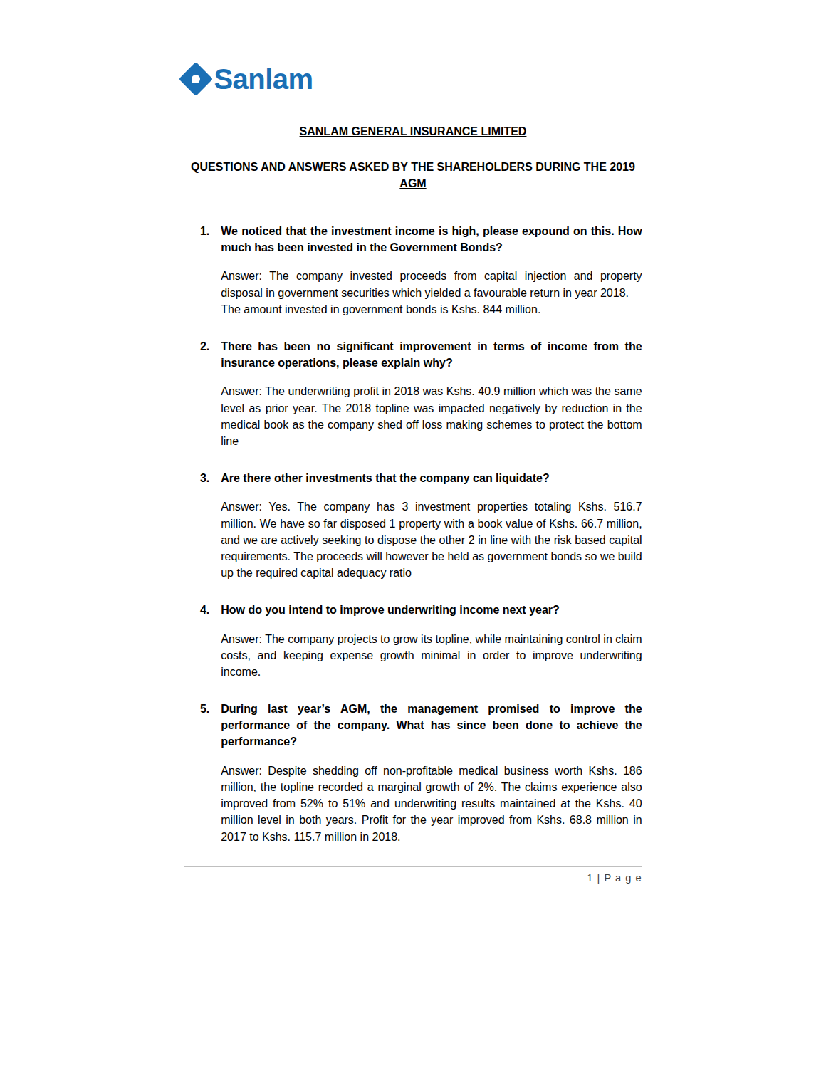Sanlam
SANLAM GENERAL INSURANCE LIMITED
QUESTIONS AND ANSWERS ASKED BY THE SHAREHOLDERS DURING THE 2019 AGM
We noticed that the investment income is high, please expound on this. How much has been invested in the Government Bonds?
Answer: The company invested proceeds from capital injection and property disposal in government securities which yielded a favourable return in year 2018.
The amount invested in government bonds is Kshs. 844 million.
There has been no significant improvement in terms of income from the insurance operations, please explain why?
Answer: The underwriting profit in 2018 was Kshs. 40.9 million which was the same level as prior year. The 2018 topline was impacted negatively by reduction in the medical book as the company shed off loss making schemes to protect the bottom line
Are there other investments that the company can liquidate?
Answer: Yes. The company has 3 investment properties totaling Kshs. 516.7 million. We have so far disposed 1 property with a book value of Kshs. 66.7 million, and we are actively seeking to dispose the other 2 in line with the risk based capital requirements. The proceeds will however be held as government bonds so we build up the required capital adequacy ratio
How do you intend to improve underwriting income next year?
Answer: The company projects to grow its topline, while maintaining control in claim costs, and keeping expense growth minimal in order to improve underwriting income.
During last year’s AGM, the management promised to improve the performance of the company. What has since been done to achieve the performance?
Answer: Despite shedding off non-profitable medical business worth Kshs. 186 million, the topline recorded a marginal growth of 2%. The claims experience also improved from 52% to 51% and underwriting results maintained at the Kshs. 40 million level in both years. Profit for the year improved from Kshs. 68.8 million in 2017 to Kshs. 115.7 million in 2018.
1 | P a g e